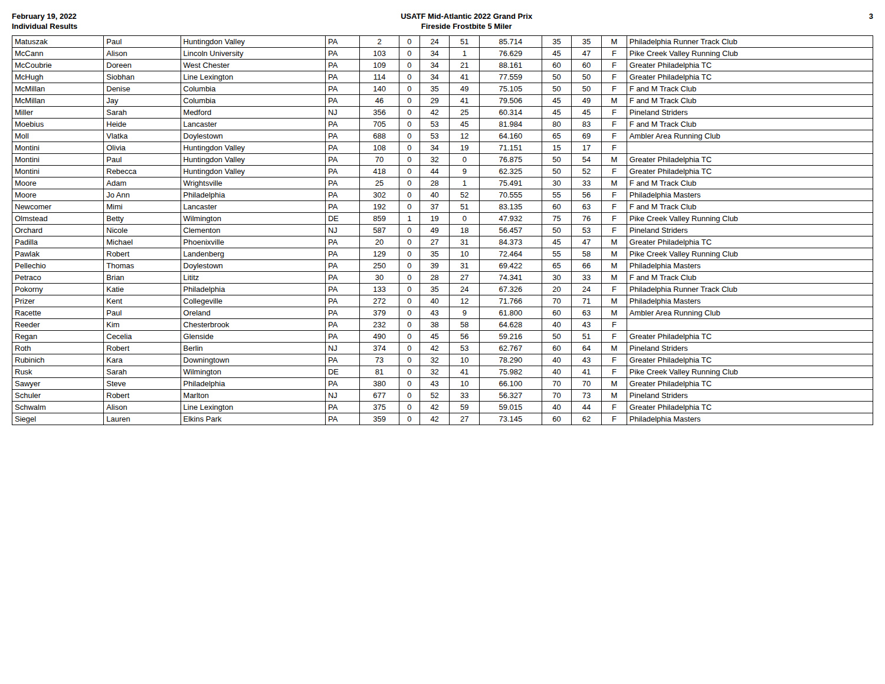February 19, 2022
Individual Results
USATF Mid-Atlantic 2022 Grand Prix
Fireside Frostbite 5 Miler
3
| Matuszak | Paul | Huntingdon Valley | PA | 2 | 0 | 24 | 51 | 85.714 | 35 | 35 | M | Philadelphia Runner Track Club |
| McCann | Alison | Lincoln University | PA | 103 | 0 | 34 | 1 | 76.629 | 45 | 47 | F | Pike Creek Valley Running Club |
| McCoubrie | Doreen | West Chester | PA | 109 | 0 | 34 | 21 | 88.161 | 60 | 60 | F | Greater Philadelphia TC |
| McHugh | Siobhan | Line Lexington | PA | 114 | 0 | 34 | 41 | 77.559 | 50 | 50 | F | Greater Philadelphia TC |
| McMillan | Denise | Columbia | PA | 140 | 0 | 35 | 49 | 75.105 | 50 | 50 | F | F and M Track Club |
| McMillan | Jay | Columbia | PA | 46 | 0 | 29 | 41 | 79.506 | 45 | 49 | M | F and M Track Club |
| Miller | Sarah | Medford | NJ | 356 | 0 | 42 | 25 | 60.314 | 45 | 45 | F | Pineland Striders |
| Moebius | Heide | Lancaster | PA | 705 | 0 | 53 | 45 | 81.984 | 80 | 83 | F | F and M Track Club |
| Moll | Vlatka | Doylestown | PA | 688 | 0 | 53 | 12 | 64.160 | 65 | 69 | F | Ambler Area Running Club |
| Montini | Olivia | Huntingdon Valley | PA | 108 | 0 | 34 | 19 | 71.151 | 15 | 17 | F | |
| Montini | Paul | Huntingdon Valley | PA | 70 | 0 | 32 | 0 | 76.875 | 50 | 54 | M | Greater Philadelphia TC |
| Montini | Rebecca | Huntingdon Valley | PA | 418 | 0 | 44 | 9 | 62.325 | 50 | 52 | F | Greater Philadelphia TC |
| Moore | Adam | Wrightsville | PA | 25 | 0 | 28 | 1 | 75.491 | 30 | 33 | M | F and M Track Club |
| Moore | Jo Ann | Philadelphia | PA | 302 | 0 | 40 | 52 | 70.555 | 55 | 56 | F | Philadelphia Masters |
| Newcomer | Mimi | Lancaster | PA | 192 | 0 | 37 | 51 | 83.135 | 60 | 63 | F | F and M Track Club |
| Olmstead | Betty | Wilmington | DE | 859 | 1 | 19 | 0 | 47.932 | 75 | 76 | F | Pike Creek Valley Running Club |
| Orchard | Nicole | Clementon | NJ | 587 | 0 | 49 | 18 | 56.457 | 50 | 53 | F | Pineland Striders |
| Padilla | Michael | Phoenixville | PA | 20 | 0 | 27 | 31 | 84.373 | 45 | 47 | M | Greater Philadelphia TC |
| Pawlak | Robert | Landenberg | PA | 129 | 0 | 35 | 10 | 72.464 | 55 | 58 | M | Pike Creek Valley Running Club |
| Pellechio | Thomas | Doylestown | PA | 250 | 0 | 39 | 31 | 69.422 | 65 | 66 | M | Philadelphia Masters |
| Petraco | Brian | Lititz | PA | 30 | 0 | 28 | 27 | 74.341 | 30 | 33 | M | F and M Track Club |
| Pokorny | Katie | Philadelphia | PA | 133 | 0 | 35 | 24 | 67.326 | 20 | 24 | F | Philadelphia Runner Track Club |
| Prizer | Kent | Collegeville | PA | 272 | 0 | 40 | 12 | 71.766 | 70 | 71 | M | Philadelphia Masters |
| Racette | Paul | Oreland | PA | 379 | 0 | 43 | 9 | 61.800 | 60 | 63 | M | Ambler Area Running Club |
| Reeder | Kim | Chesterbrook | PA | 232 | 0 | 38 | 58 | 64.628 | 40 | 43 | F | |
| Regan | Cecelia | Glenside | PA | 490 | 0 | 45 | 56 | 59.216 | 50 | 51 | F | Greater Philadelphia TC |
| Roth | Robert | Berlin | NJ | 374 | 0 | 42 | 53 | 62.767 | 60 | 64 | M | Pineland Striders |
| Rubinich | Kara | Downingtown | PA | 73 | 0 | 32 | 10 | 78.290 | 40 | 43 | F | Greater Philadelphia TC |
| Rusk | Sarah | Wilmington | DE | 81 | 0 | 32 | 41 | 75.982 | 40 | 41 | F | Pike Creek Valley Running Club |
| Sawyer | Steve | Philadelphia | PA | 380 | 0 | 43 | 10 | 66.100 | 70 | 70 | M | Greater Philadelphia TC |
| Schuler | Robert | Marlton | NJ | 677 | 0 | 52 | 33 | 56.327 | 70 | 73 | M | Pineland Striders |
| Schwalm | Alison | Line Lexington | PA | 375 | 0 | 42 | 59 | 59.015 | 40 | 44 | F | Greater Philadelphia TC |
| Siegel | Lauren | Elkins Park | PA | 359 | 0 | 42 | 27 | 73.145 | 60 | 62 | F | Philadelphia Masters |